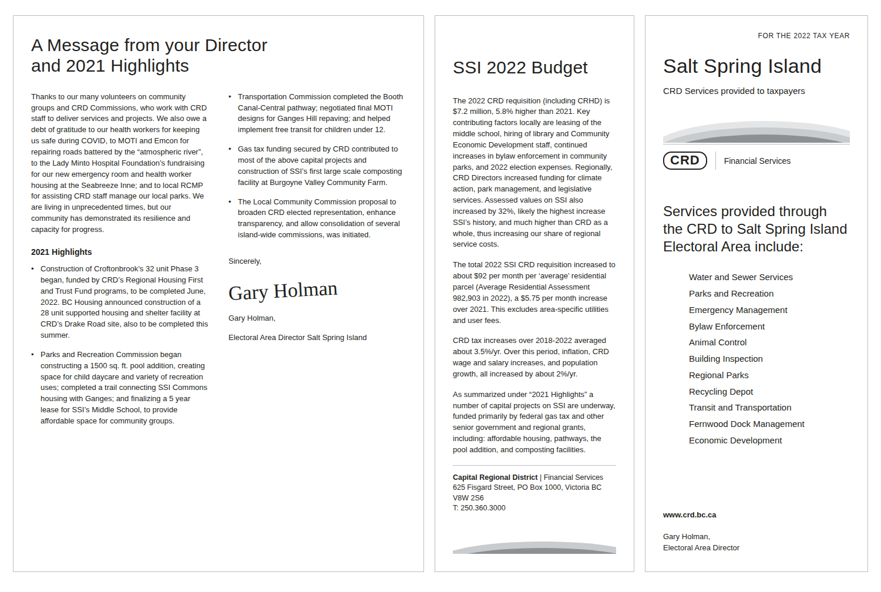A Message from your Director
and 2021 Highlights
Thanks to our many volunteers on community groups and CRD Commissions, who work with CRD staff to deliver services and projects. We also owe a debt of gratitude to our health workers for keeping us safe during COVID, to MOTI and Emcon for repairing roads battered by the “atmospheric river”, to the Lady Minto Hospital Foundation’s fundraising for our new emergency room and health worker housing at the Seabreeze Inne; and to local RCMP for assisting CRD staff manage our local parks. We are living in unprecedented times, but our community has demonstrated its resilience and capacity for progress.
2021 Highlights
Construction of Croftonbrook’s 32 unit Phase 3 began, funded by CRD’s Regional Housing First and Trust Fund programs, to be completed June, 2022. BC Housing announced construction of a 28 unit supported housing and shelter facility at CRD’s Drake Road site, also to be completed this summer.
Parks and Recreation Commission began constructing a 1500 sq. ft. pool addition, creating space for child daycare and variety of recreation uses; completed a trail connecting SSI Commons housing with Ganges; and finalizing a 5 year lease for SSI’s Middle School, to provide affordable space for community groups.
Transportation Commission completed the Booth Canal-Central pathway; negotiated final MOTI designs for Ganges Hill repaving; and helped implement free transit for children under 12.
Gas tax funding secured by CRD contributed to most of the above capital projects and construction of SSI’s first large scale composting facility at Burgoyne Valley Community Farm.
The Local Community Commission proposal to broaden CRD elected representation, enhance transparency, and allow consolidation of several island-wide commissions, was initiated.
Sincerely,
Gary Holman
Gary Holman,
Electoral Area Director Salt Spring Island
SSI 2022 Budget
The 2022 CRD requisition (including CRHD) is $7.2 million, 5.8% higher than 2021. Key contributing factors locally are leasing of the middle school, hiring of library and Community Economic Development staff, continued increases in bylaw enforcement in community parks, and 2022 election expenses. Regionally, CRD Directors increased funding for climate action, park management, and legislative services. Assessed values on SSI also increased by 32%, likely the highest increase SSI’s history, and much higher than CRD as a whole, thus increasing our share of regional service costs.
The total 2022 SSI CRD requisition increased to about $92 per month per ‘average’ residential parcel (Average Residential Assessment 982,903 in 2022), a $5.75 per month increase over 2021. This excludes area-specific utilities and user fees.
CRD tax increases over 2018-2022 averaged about 3.5%/yr. Over this period, inflation, CRD wage and salary increases, and population growth, all increased by about 2%/yr.
As summarized under “2021 Highlights” a number of capital projects on SSI are underway, funded primarily by federal gas tax and other senior government and regional grants, including: affordable housing, pathways, the pool addition, and composting facilities.
Capital Regional District | Financial Services
625 Fisgard Street, PO Box 1000, Victoria BC V8W 2S6
T: 250.360.3000
FOR THE 2022 TAX YEAR
Salt Spring Island
CRD Services provided to taxpayers
CRD
Financial Services
Services provided through the CRD to Salt Spring Island Electoral Area include:
Water and Sewer Services
Parks and Recreation
Emergency Management
Bylaw Enforcement
Animal Control
Building Inspection
Regional Parks
Recycling Depot
Transit and Transportation
Fernwood Dock Management
Economic Development
www.crd.bc.ca
Gary Holman,
Electoral Area Director